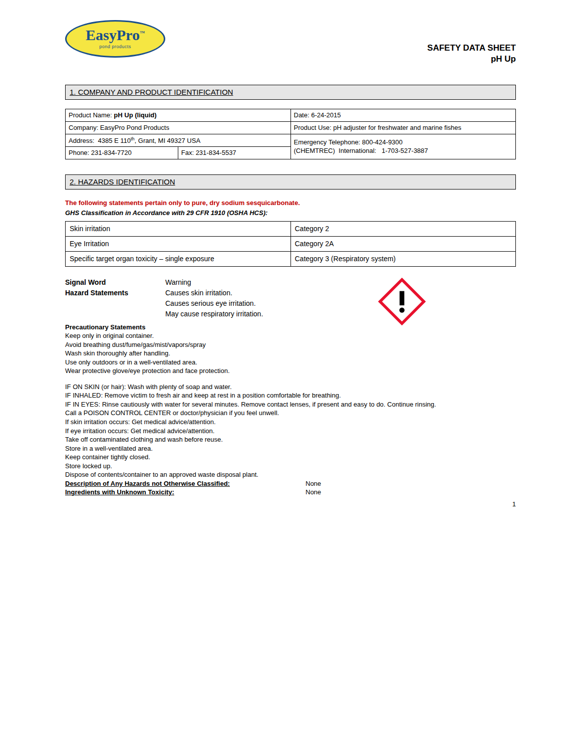EasyPro™
pond products
SAFETY DATA SHEET
pH Up
1. COMPANY AND PRODUCT IDENTIFICATION
| Product Name: pH Up (liquid) | Date: 6-24-2015 |
| Company: EasyPro Pond Products | Product Use: pH adjuster for freshwater and marine fishes |
| Address: 4385 E 110 th , Grant, MI 49327 USA | Emergency Telephone: 800-424-9300 (CHEMTREC) International: 1-703-527-3887 |
| Phone: 231-834-7720 | Fax: 231-834-5537 |
2. HAZARDS IDENTIFICATION
The following statements pertain only to pure, dry sodium sesquicarbonate.
GHS Classification in Accordance with 29 CFR 1910 (OSHA HCS):
| Skin irritation | Category 2 |
| Eye Irritation | Category 2A |
| Specific target organ toxicity – single exposure | Category 3 (Respiratory system) |
| Signal Word | Warning |
| Hazard Statements | Causes skin irritation. |
| | Causes serious eye irritation. |
| | May cause respiratory irritation. |
Precautionary Statements
Keep only in original container.
Avoid breathing dust/fume/gas/mist/vapors/spray
Wash skin thoroughly after handling.
Use only outdoors or in a well-ventilated area.
Wear protective glove/eye protection and face protection.
IF ON SKIN (or hair): Wash with plenty of soap and water.
IF INHALED: Remove victim to fresh air and keep at rest in a position comfortable for breathing.
IF IN EYES: Rinse cautiously with water for several minutes. Remove contact lenses, if present and easy to do. Continue rinsing.
Call a POISON CONTROL CENTER or doctor/physician if you feel unwell.
If skin irritation occurs: Get medical advice/attention.
If eye irritation occurs: Get medical advice/attention.
Take off contaminated clothing and wash before reuse.
Store in a well-ventilated area.
Keep container tightly closed.
Store locked up.
Dispose of contents/container to an approved waste disposal plant.
Description of Any Hazards not Otherwise Classified:
None
Ingredients with Unknown Toxicity:
None
1